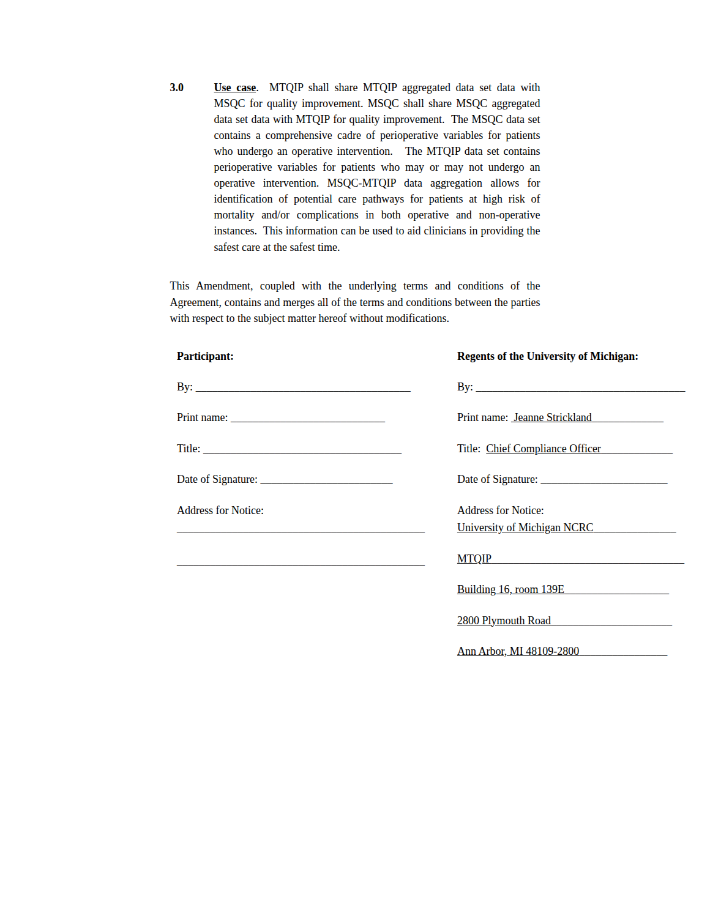3.0
Use case. MTQIP shall share MTQIP aggregated data set data with MSQC for quality improvement. MSQC shall share MSQC aggregated data set data with MTQIP for quality improvement. The MSQC data set contains a comprehensive cadre of perioperative variables for patients who undergo an operative intervention. The MTQIP data set contains perioperative variables for patients who may or may not undergo an operative intervention. MSQC-MTQIP data aggregation allows for identification of potential care pathways for patients at high risk of mortality and/or complications in both operative and non-operative instances. This information can be used to aid clinicians in providing the safest care at the safest time.
This Amendment, coupled with the underlying terms and conditions of the Agreement, contains and merges all of the terms and conditions between the parties with respect to the subject matter hereof without modifications.
Participant:
By: _______________________________________
Print name: ____________________________
Title: ____________________________________
Date of Signature: ________________________
Address for Notice:
_____________________________________________
_____________________________________________
Regents of the University of Michigan:
By: ______________________________________
Print name: Jeanne Strickland_____________
Title: Chief Compliance Officer_____________
Date of Signature: _______________________
Address for Notice:
University of Michigan NCRC_______________
MTQIP___________________________________
Building 16, room 139E___________________
2800 Plymouth Road______________________
Ann Arbor, MI 48109-2800________________